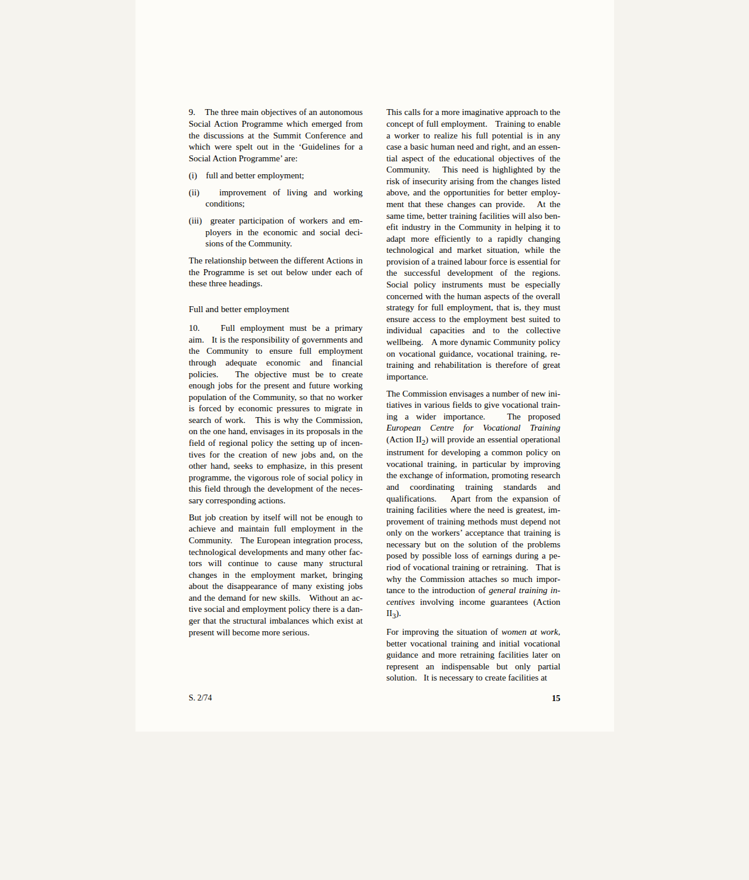9. The three main objectives of an autonomous Social Action Programme which emerged from the discussions at the Summit Conference and which were spelt out in the ‘Guidelines for a Social Action Programme’ are:
(i) full and better employment;
(ii) improvement of living and working conditions;
(iii) greater participation of workers and employers in the economic and social decisions of the Community.
The relationship between the different Actions in the Programme is set out below under each of these three headings.
Full and better employment
10. Full employment must be a primary aim. It is the responsibility of governments and the Community to ensure full employment through adequate economic and financial policies. The objective must be to create enough jobs for the present and future working population of the Community, so that no worker is forced by economic pressures to migrate in search of work. This is why the Commission, on the one hand, envisages in its proposals in the field of regional policy the setting up of incentives for the creation of new jobs and, on the other hand, seeks to emphasize, in this present programme, the vigorous role of social policy in this field through the development of the necessary corresponding actions.
But job creation by itself will not be enough to achieve and maintain full employment in the Community. The European integration process, technological developments and many other factors will continue to cause many structural changes in the employment market, bringing about the disappearance of many existing jobs and the demand for new skills. Without an active social and employment policy there is a danger that the structural imbalances which exist at present will become more serious.
This calls for a more imaginative approach to the concept of full employment. Training to enable a worker to realize his full potential is in any case a basic human need and right, and an essential aspect of the educational objectives of the Community. This need is highlighted by the risk of insecurity arising from the changes listed above, and the opportunities for better employment that these changes can provide. At the same time, better training facilities will also benefit industry in the Community in helping it to adapt more efficiently to a rapidly changing technological and market situation, while the provision of a trained labour force is essential for the successful development of the regions. Social policy instruments must be especially concerned with the human aspects of the overall strategy for full employment, that is, they must ensure access to the employment best suited to individual capacities and to the collective wellbeing. A more dynamic Community policy on vocational guidance, vocational training, retraining and rehabilitation is therefore of great importance.
The Commission envisages a number of new initiatives in various fields to give vocational training a wider importance. The proposed European Centre for Vocational Training (Action II2) will provide an essential operational instrument for developing a common policy on vocational training, in particular by improving the exchange of information, promoting research and coordinating training standards and qualifications. Apart from the expansion of training facilities where the need is greatest, improvement of training methods must depend not only on the workers’ acceptance that training is necessary but on the solution of the problems posed by possible loss of earnings during a period of vocational training or retraining. That is why the Commission attaches so much importance to the introduction of general training incentives involving income guarantees (Action II3).
For improving the situation of women at work, better vocational training and initial vocational guidance and more retraining facilities later on represent an indispensable but only partial solution. It is necessary to create facilities at
S. 2/74 15